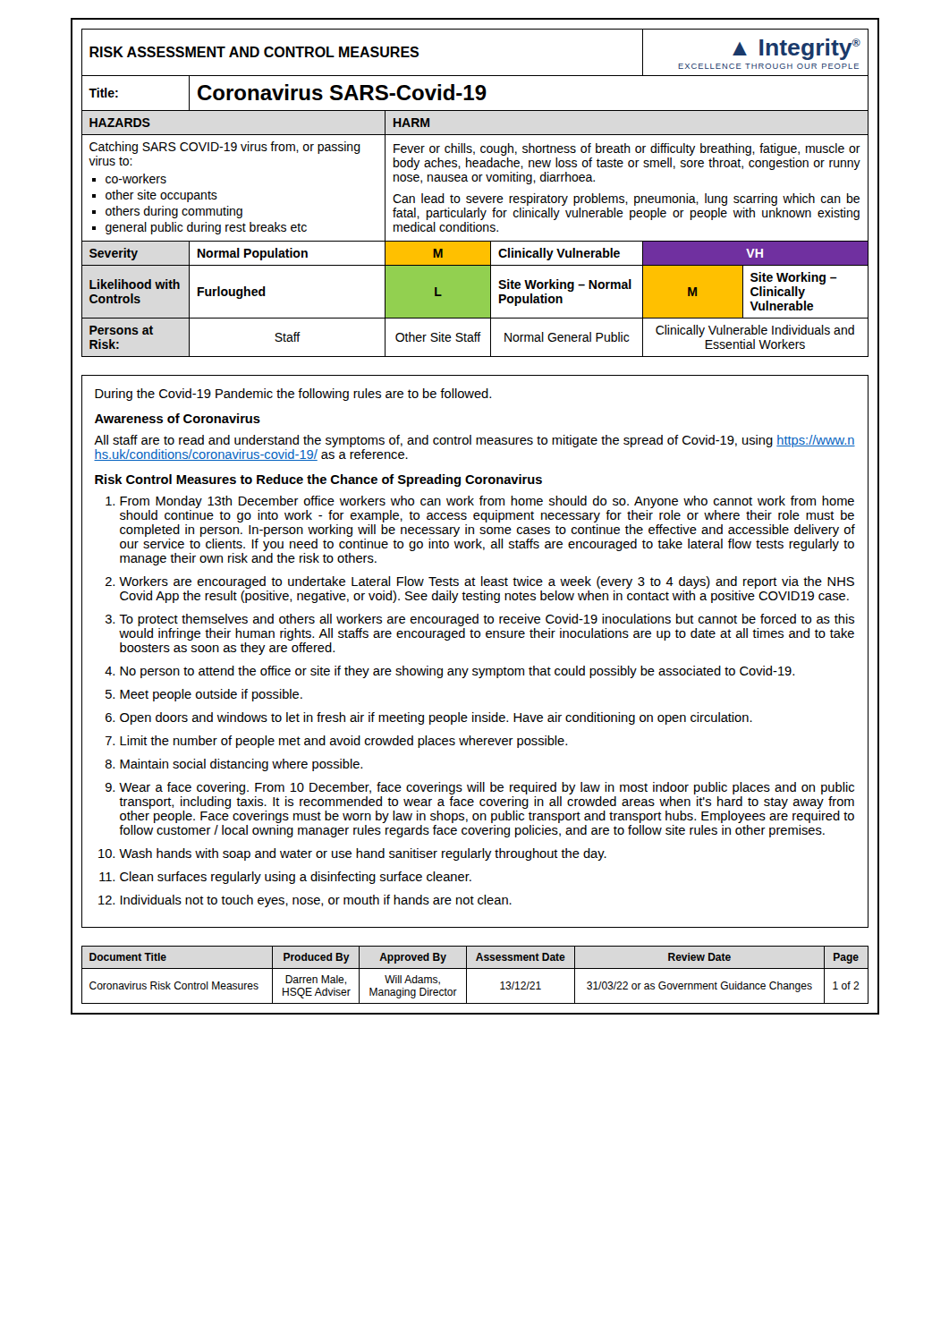| RISK ASSESSMENT AND CONTROL MEASURES | ▲ Integrity ® EXCELLENCE THROUGH OUR PEOPLE |
| Title: | Coronavirus SARS-Covid-19 |
| HAZARDS | HARM |
| Catching SARS COVID-19 virus from, or passing virus to: co-workers other site occupants others during commuting general public during rest breaks etc | Fever or chills, cough, shortness of breath or difficulty breathing, fatigue, muscle or body aches, headache, new loss of taste or smell, sore throat, congestion or runny nose, nausea or vomiting, diarrhoea. Can lead to severe respiratory problems, pneumonia, lung scarring which can be fatal, particularly for clinically vulnerable people or people with unknown existing medical conditions. |
| Severity | Normal Population | M | Clinically Vulnerable | VH |
| Likelihood with Controls | Furloughed | L | Site Working – Normal Population | M | Site Working – Clinically Vulnerable |
| Persons at Risk: | Staff | Other Site Staff | Normal General Public | Clinically Vulnerable Individuals and Essential Workers |
During the Covid-19 Pandemic the following rules are to be followed.
Awareness of Coronavirus
All staff are to read and understand the symptoms of, and control measures to mitigate the spread of Covid-19, using https://www.nhs.uk/conditions/coronavirus-covid-19/ as a reference.
Risk Control Measures to Reduce the Chance of Spreading Coronavirus
From Monday 13th December office workers who can work from home should do so. Anyone who cannot work from home should continue to go into work - for example, to access equipment necessary for their role or where their role must be completed in person. In-person working will be necessary in some cases to continue the effective and accessible delivery of our service to clients. If you need to continue to go into work, all staffs are encouraged to take lateral flow tests regularly to manage their own risk and the risk to others.
Workers are encouraged to undertake Lateral Flow Tests at least twice a week (every 3 to 4 days) and report via the NHS Covid App the result (positive, negative, or void). See daily testing notes below when in contact with a positive COVID19 case.
To protect themselves and others all workers are encouraged to receive Covid-19 inoculations but cannot be forced to as this would infringe their human rights. All staffs are encouraged to ensure their inoculations are up to date at all times and to take boosters as soon as they are offered.
No person to attend the office or site if they are showing any symptom that could possibly be associated to Covid-19.
Meet people outside if possible.
Open doors and windows to let in fresh air if meeting people inside. Have air conditioning on open circulation.
Limit the number of people met and avoid crowded places wherever possible.
Maintain social distancing where possible.
Wear a face covering. From 10 December, face coverings will be required by law in most indoor public places and on public transport, including taxis. It is recommended to wear a face covering in all crowded areas when it's hard to stay away from other people. Face coverings must be worn by law in shops, on public transport and transport hubs. Employees are required to follow customer / local owning manager rules regards face covering policies, and are to follow site rules in other premises.
Wash hands with soap and water or use hand sanitiser regularly throughout the day.
Clean surfaces regularly using a disinfecting surface cleaner.
Individuals not to touch eyes, nose, or mouth if hands are not clean.
| Document Title | Produced By | Approved By | Assessment Date | Review Date | Page |
| Coronavirus Risk Control Measures | Darren Male, HSQE Adviser | Will Adams, Managing Director | 13/12/21 | 31/03/22 or as Government Guidance Changes | 1 of 2 |